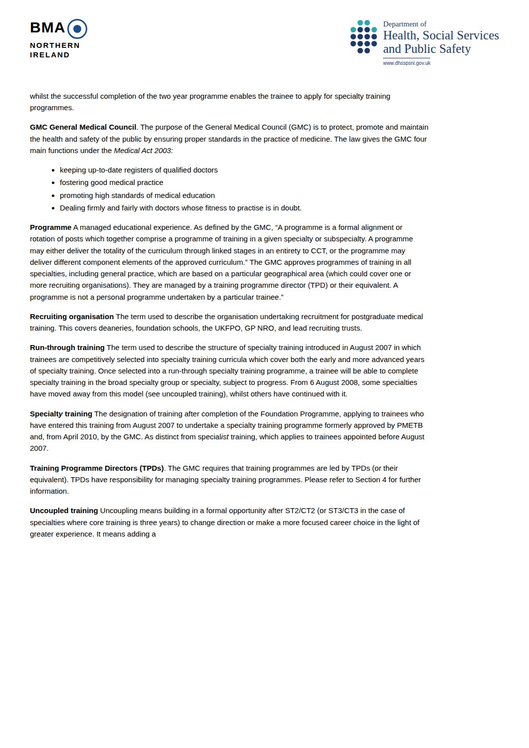BMA
NORTHERN
IRELAND
Department of
Health, Social Services
and Public Safety
www.dhsspsni.gov.uk
whilst the successful completion of the two year programme enables the trainee to apply for specialty training programmes.
GMC General Medical Council. The purpose of the General Medical Council (GMC) is to protect, promote and maintain the health and safety of the public by ensuring proper standards in the practice of medicine. The law gives the GMC four main functions under the Medical Act 2003:
keeping up-to-date registers of qualified doctors
fostering good medical practice
promoting high standards of medical education
Dealing firmly and fairly with doctors whose fitness to practise is in doubt.
Programme A managed educational experience. As defined by the GMC, “A programme is a formal alignment or rotation of posts which together comprise a programme of training in a given specialty or subspecialty. A programme may either deliver the totality of the curriculum through linked stages in an entirety to CCT, or the programme may deliver different component elements of the approved curriculum.” The GMC approves programmes of training in all specialties, including general practice, which are based on a particular geographical area (which could cover one or more recruiting organisations). They are managed by a training programme director (TPD) or their equivalent. A programme is not a personal programme undertaken by a particular trainee.”
Recruiting organisation The term used to describe the organisation undertaking recruitment for postgraduate medical training. This covers deaneries, foundation schools, the UKFPO, GP NRO, and lead recruiting trusts.
Run-through training The term used to describe the structure of specialty training introduced in August 2007 in which trainees are competitively selected into specialty training curricula which cover both the early and more advanced years of specialty training. Once selected into a run-through specialty training programme, a trainee will be able to complete specialty training in the broad specialty group or specialty, subject to progress. From 6 August 2008, some specialties have moved away from this model (see uncoupled training), whilst others have continued with it.
Specialty training The designation of training after completion of the Foundation Programme, applying to trainees who have entered this training from August 2007 to undertake a specialty training programme formerly approved by PMETB and, from April 2010, by the GMC. As distinct from specialist training, which applies to trainees appointed before August 2007.
Training Programme Directors (TPDs). The GMC requires that training programmes are led by TPDs (or their equivalent). TPDs have responsibility for managing specialty training programmes. Please refer to Section 4 for further information.
Uncoupled training Uncoupling means building in a formal opportunity after ST2/CT2 (or ST3/CT3 in the case of specialties where core training is three years) to change direction or make a more focused career choice in the light of greater experience. It means adding a